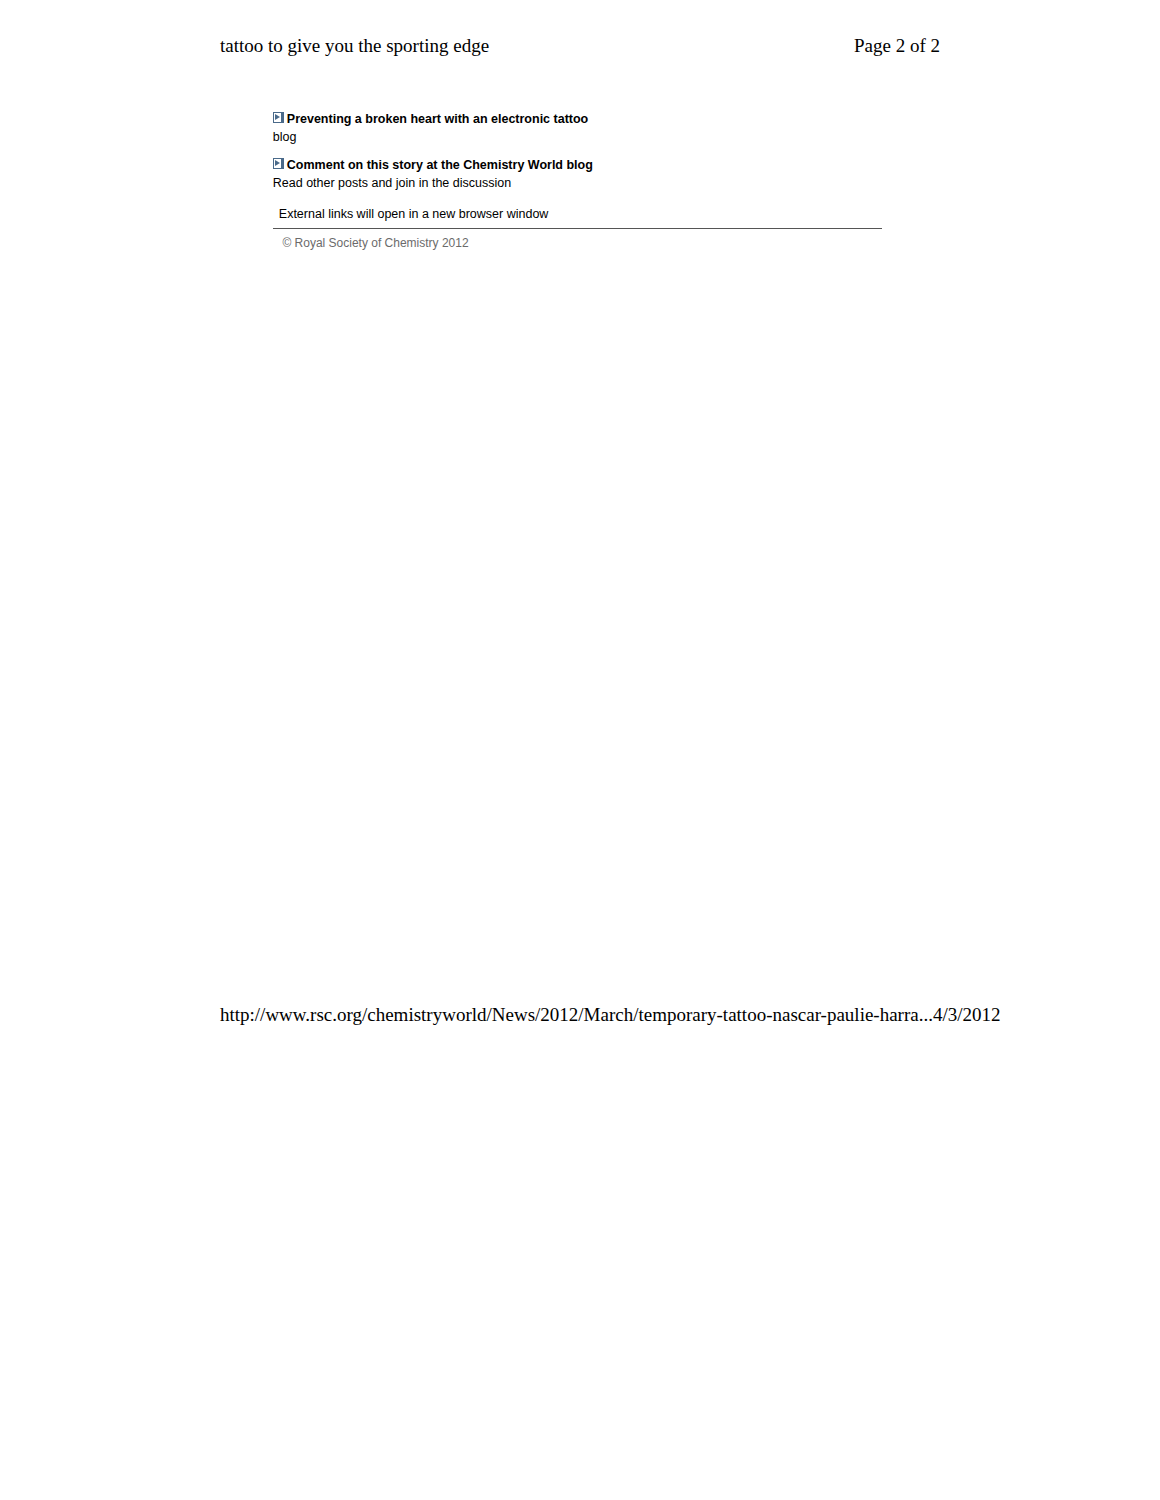tattoo to give you the sporting edge
Page 2 of 2
Preventing a broken heart with an electronic tattoo
blog
Comment on this story at the Chemistry World blog
Read other posts and join in the discussion
External links will open in a new browser window
© Royal Society of Chemistry 2012
http://www.rsc.org/chemistryworld/News/2012/March/temporary-tattoo-nascar-paulie-harra...
4/3/2012